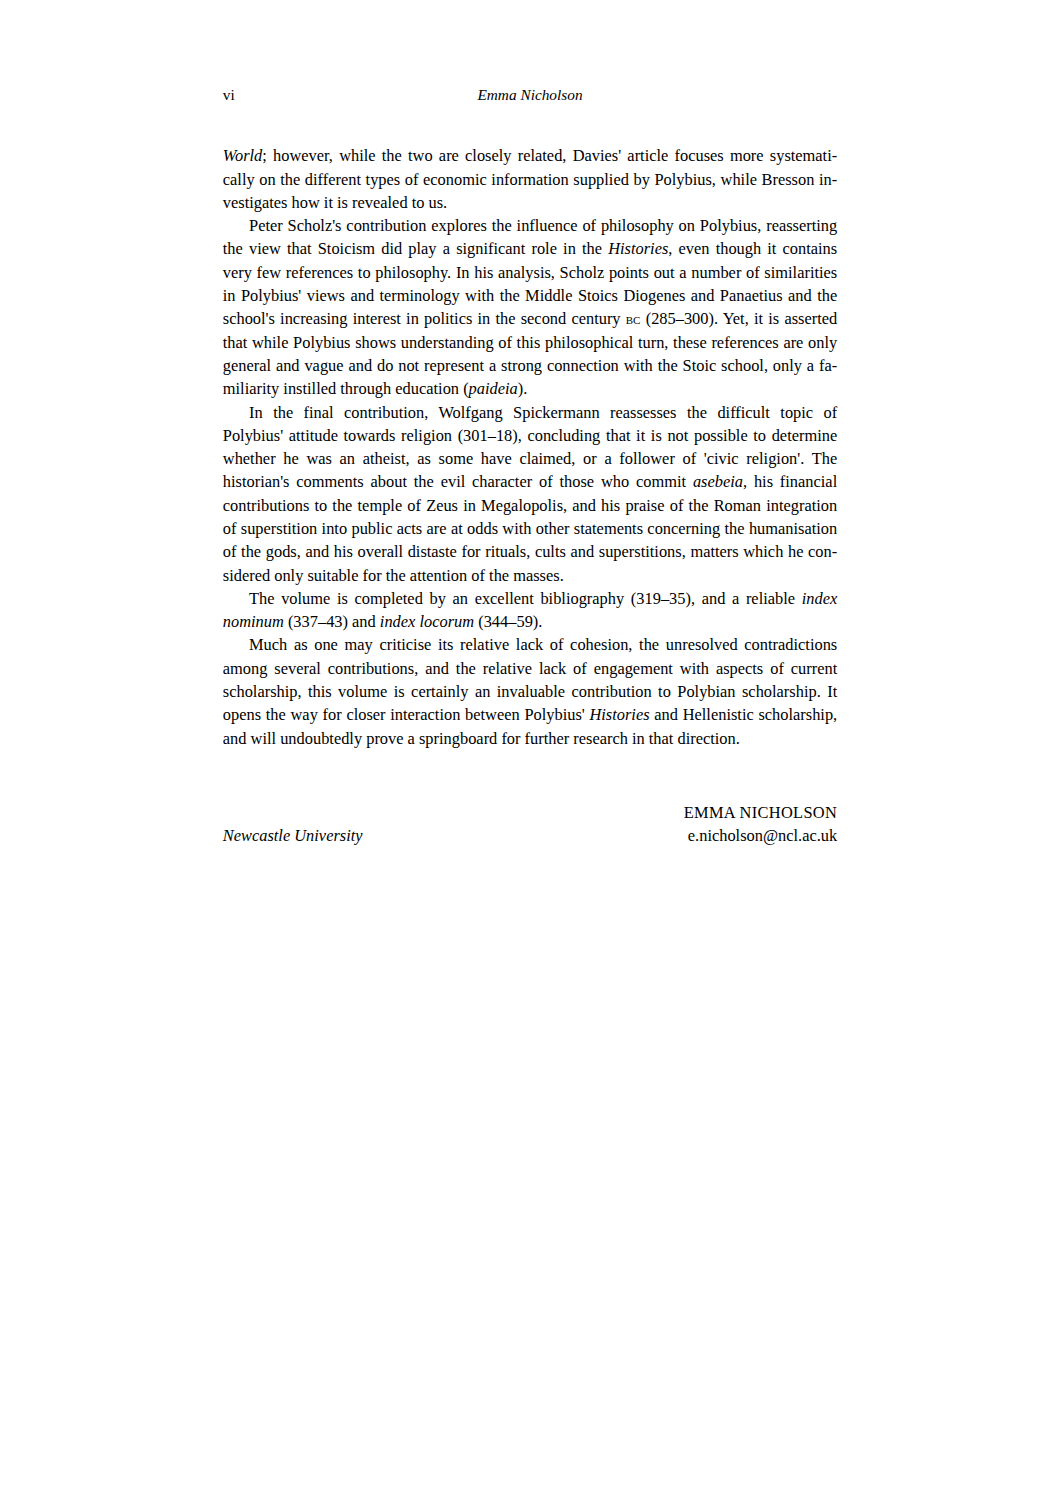vi
Emma Nicholson
World; however, while the two are closely related, Davies' article focuses more systematically on the different types of economic information supplied by Polybius, while Bresson investigates how it is revealed to us.
Peter Scholz's contribution explores the influence of philosophy on Polybius, reasserting the view that Stoicism did play a significant role in the Histories, even though it contains very few references to philosophy. In his analysis, Scholz points out a number of similarities in Polybius' views and terminology with the Middle Stoics Diogenes and Panaetius and the school's increasing interest in politics in the second century bc (285–300). Yet, it is asserted that while Polybius shows understanding of this philosophical turn, these references are only general and vague and do not represent a strong connection with the Stoic school, only a familiarity instilled through education (paideia).
In the final contribution, Wolfgang Spickermann reassesses the difficult topic of Polybius' attitude towards religion (301–18), concluding that it is not possible to determine whether he was an atheist, as some have claimed, or a follower of 'civic religion'. The historian's comments about the evil character of those who commit asebeia, his financial contributions to the temple of Zeus in Megalopolis, and his praise of the Roman integration of superstition into public acts are at odds with other statements concerning the humanisation of the gods, and his overall distaste for rituals, cults and superstitions, matters which he considered only suitable for the attention of the masses.
The volume is completed by an excellent bibliography (319–35), and a reliable index nominum (337–43) and index locorum (344–59).
Much as one may criticise its relative lack of cohesion, the unresolved contradictions among several contributions, and the relative lack of engagement with aspects of current scholarship, this volume is certainly an invaluable contribution to Polybian scholarship. It opens the way for closer interaction between Polybius' Histories and Hellenistic scholarship, and will undoubtedly prove a springboard for further research in that direction.
EMMA NICHOLSON
Newcastle University e.nicholson@ncl.ac.uk